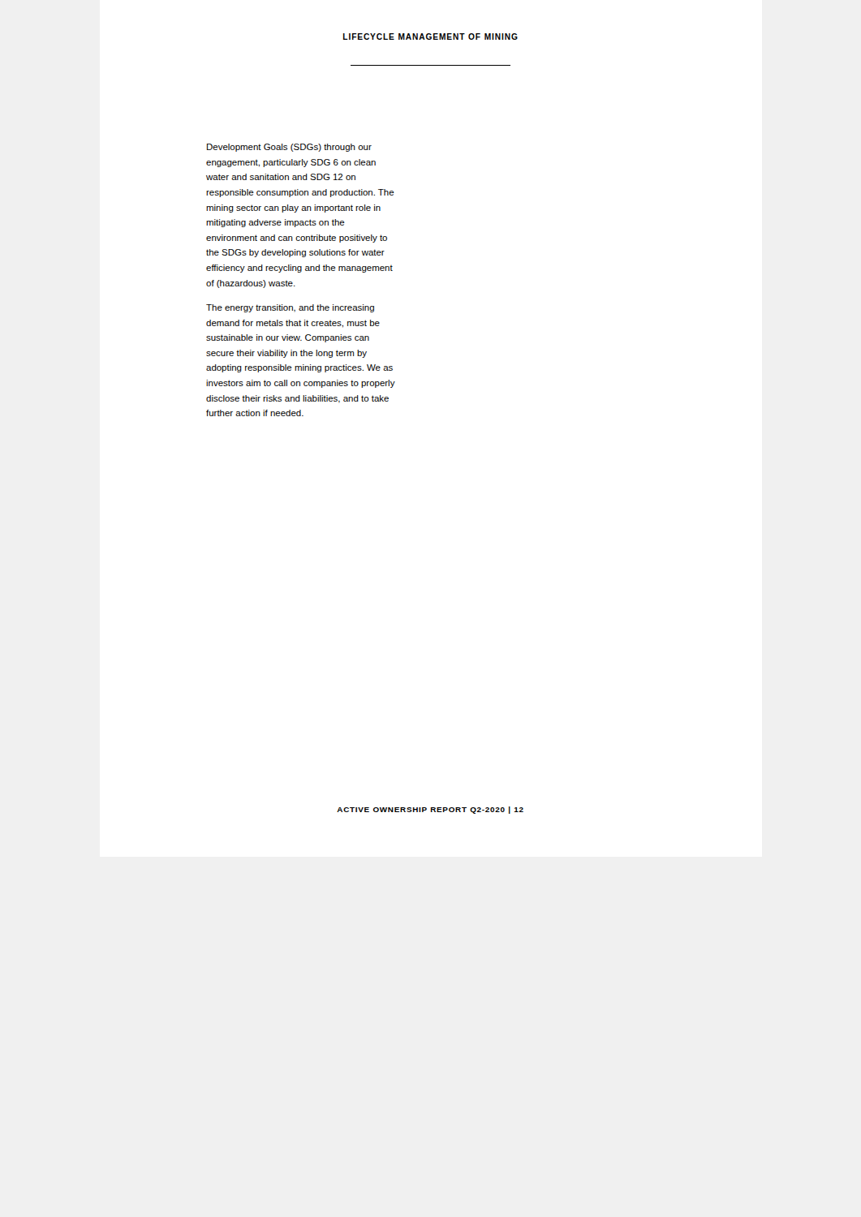Lifecycle Management of Mining
Development Goals (SDGs) through our engagement, particularly SDG 6 on clean water and sanitation and SDG 12 on responsible consumption and production. The mining sector can play an important role in mitigating adverse impacts on the environment and can contribute positively to the SDGs by developing solutions for water efficiency and recycling and the management of (hazardous) waste.
The energy transition, and the increasing demand for metals that it creates, must be sustainable in our view. Companies can secure their viability in the long term by adopting responsible mining practices. We as investors aim to call on companies to properly disclose their risks and liabilities, and to take further action if needed.
Active Ownership Report Q2-2020 | 12